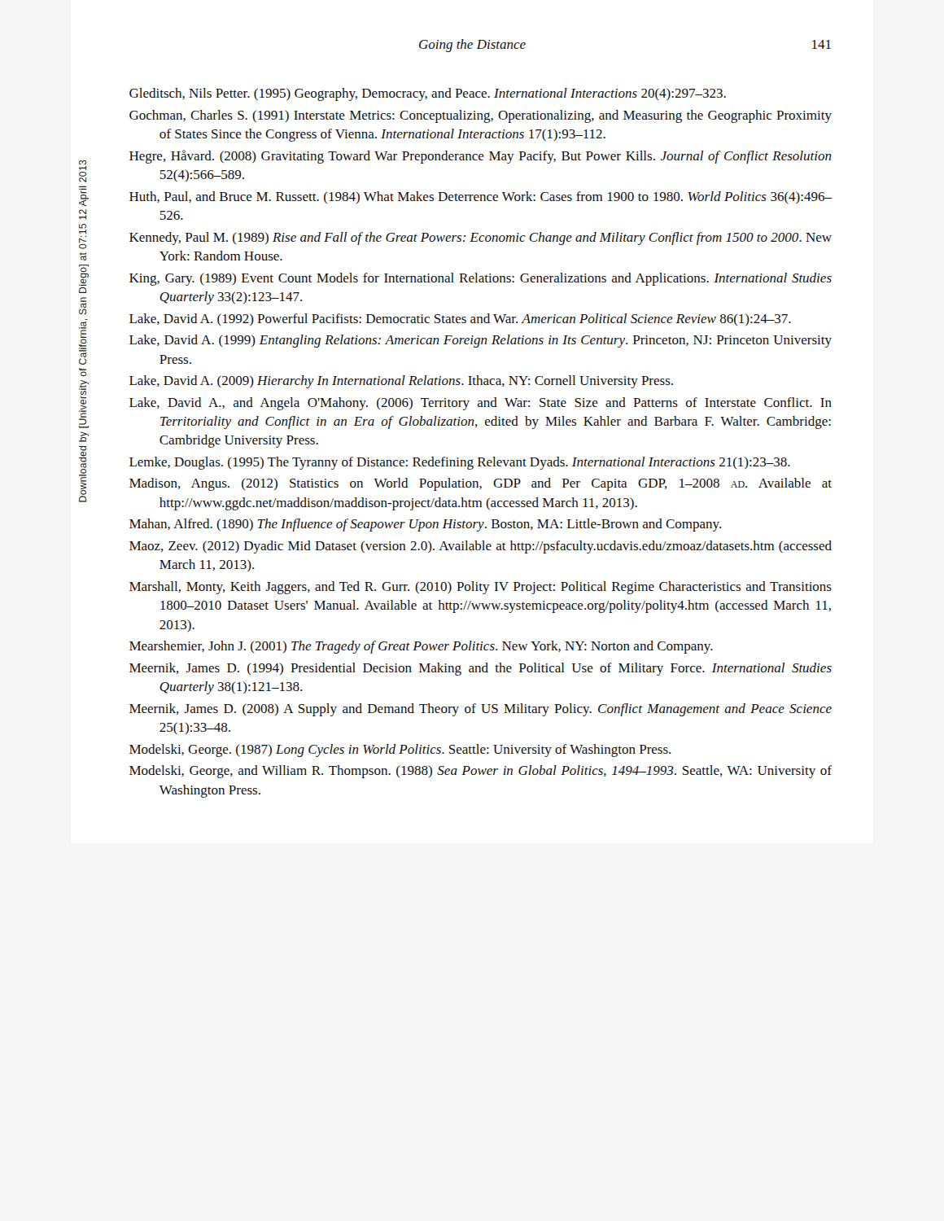Downloaded by [University of California, San Diego] at 07:15 12 April 2013
Going the Distance 141
Gleditsch, Nils Petter. (1995) Geography, Democracy, and Peace. International Interactions 20(4):297–323.
Gochman, Charles S. (1991) Interstate Metrics: Conceptualizing, Operationalizing, and Measuring the Geographic Proximity of States Since the Congress of Vienna. International Interactions 17(1):93–112.
Hegre, Håvard. (2008) Gravitating Toward War Preponderance May Pacify, But Power Kills. Journal of Conflict Resolution 52(4):566–589.
Huth, Paul, and Bruce M. Russett. (1984) What Makes Deterrence Work: Cases from 1900 to 1980. World Politics 36(4):496–526.
Kennedy, Paul M. (1989) Rise and Fall of the Great Powers: Economic Change and Military Conflict from 1500 to 2000. New York: Random House.
King, Gary. (1989) Event Count Models for International Relations: Generalizations and Applications. International Studies Quarterly 33(2):123–147.
Lake, David A. (1992) Powerful Pacifists: Democratic States and War. American Political Science Review 86(1):24–37.
Lake, David A. (1999) Entangling Relations: American Foreign Relations in Its Century. Princeton, NJ: Princeton University Press.
Lake, David A. (2009) Hierarchy In International Relations. Ithaca, NY: Cornell University Press.
Lake, David A., and Angela O'Mahony. (2006) Territory and War: State Size and Patterns of Interstate Conflict. In Territoriality and Conflict in an Era of Globalization, edited by Miles Kahler and Barbara F. Walter. Cambridge: Cambridge University Press.
Lemke, Douglas. (1995) The Tyranny of Distance: Redefining Relevant Dyads. International Interactions 21(1):23–38.
Madison, Angus. (2012) Statistics on World Population, GDP and Per Capita GDP, 1–2008 ad. Available at http://www.ggdc.net/maddison/maddison-project/data.htm (accessed March 11, 2013).
Mahan, Alfred. (1890) The Influence of Seapower Upon History. Boston, MA: Little-Brown and Company.
Maoz, Zeev. (2012) Dyadic Mid Dataset (version 2.0). Available at http://psfaculty.ucdavis.edu/zmoaz/datasets.htm (accessed March 11, 2013).
Marshall, Monty, Keith Jaggers, and Ted R. Gurr. (2010) Polity IV Project: Political Regime Characteristics and Transitions 1800–2010 Dataset Users' Manual. Available at http://www.systemicpeace.org/polity/polity4.htm (accessed March 11, 2013).
Mearshemier, John J. (2001) The Tragedy of Great Power Politics. New York, NY: Norton and Company.
Meernik, James D. (1994) Presidential Decision Making and the Political Use of Military Force. International Studies Quarterly 38(1):121–138.
Meernik, James D. (2008) A Supply and Demand Theory of US Military Policy. Conflict Management and Peace Science 25(1):33–48.
Modelski, George. (1987) Long Cycles in World Politics. Seattle: University of Washington Press.
Modelski, George, and William R. Thompson. (1988) Sea Power in Global Politics, 1494–1993. Seattle, WA: University of Washington Press.